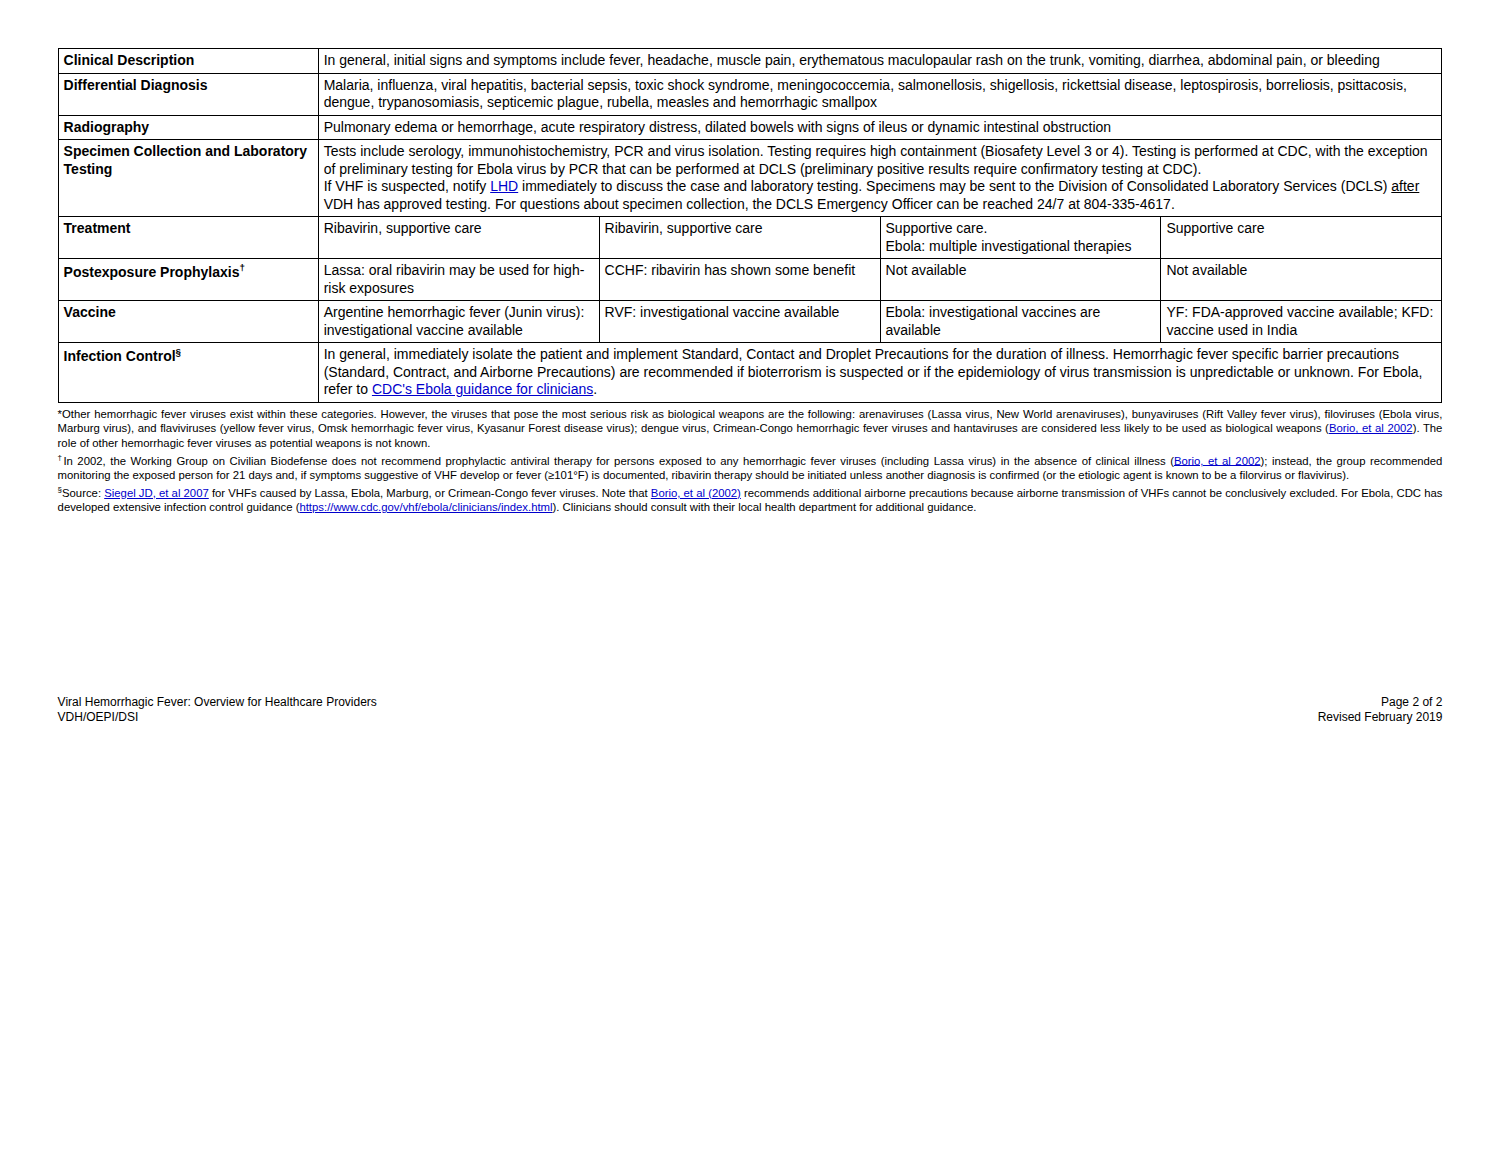| Clinical Description | In general, initial signs and symptoms include fever, headache, muscle pain, erythematous maculopaular rash on the trunk, vomiting, diarrhea, abdominal pain, or bleeding |
| Differential Diagnosis | Malaria, influenza, viral hepatitis, bacterial sepsis, toxic shock syndrome, meningococcemia, salmonellosis, shigellosis, rickettsial disease, leptospirosis, borreliosis, psittacosis, dengue, trypanosomiasis, septicemic plague, rubella, measles and hemorrhagic smallpox |
| Radiography | Pulmonary edema or hemorrhage, acute respiratory distress, dilated bowels with signs of ileus or dynamic intestinal obstruction |
| Specimen Collection and Laboratory Testing | Tests include serology, immunohistochemistry, PCR and virus isolation. Testing requires high containment (Biosafety Level 3 or 4). Testing is performed at CDC, with the exception of preliminary testing for Ebola virus by PCR that can be performed at DCLS (preliminary positive results require confirmatory testing at CDC). If VHF is suspected, notify LHD immediately to discuss the case and laboratory testing. Specimens may be sent to the Division of Consolidated Laboratory Services (DCLS) after VDH has approved testing. For questions about specimen collection, the DCLS Emergency Officer can be reached 24/7 at 804-335-4617. |
| Treatment | Ribavirin, supportive care | Ribavirin, supportive care | Supportive care. Ebola: multiple investigational therapies | Supportive care |
| Postexposure Prophylaxis † | Lassa: oral ribavirin may be used for high-risk exposures | CCHF: ribavirin has shown some benefit | Not available | Not available |
| Vaccine | Argentine hemorrhagic fever (Junin virus): investigational vaccine available | RVF: investigational vaccine available | Ebola: investigational vaccines are available | YF: FDA-approved vaccine available; KFD: vaccine used in India |
| Infection Control § | In general, immediately isolate the patient and implement Standard, Contact and Droplet Precautions for the duration of illness. Hemorrhagic fever specific barrier precautions (Standard, Contract, and Airborne Precautions) are recommended if bioterrorism is suspected or if the epidemiology of virus transmission is unpredictable or unknown. For Ebola, refer to CDC's Ebola guidance for clinicians . |
*Other hemorrhagic fever viruses exist within these categories. However, the viruses that pose the most serious risk as biological weapons are the following: arenaviruses (Lassa virus, New World arenaviruses), bunyaviruses (Rift Valley fever virus), filoviruses (Ebola virus, Marburg virus), and flaviviruses (yellow fever virus, Omsk hemorrhagic fever virus, Kyasanur Forest disease virus); dengue virus, Crimean-Congo hemorrhagic fever viruses and hantaviruses are considered less likely to be used as biological weapons (Borio, et al 2002). The role of other hemorrhagic fever viruses as potential weapons is not known.
†In 2002, the Working Group on Civilian Biodefense does not recommend prophylactic antiviral therapy for persons exposed to any hemorrhagic fever viruses (including Lassa virus) in the absence of clinical illness (Borio, et al 2002); instead, the group recommended monitoring the exposed person for 21 days and, if symptoms suggestive of VHF develop or fever (≥101°F) is documented, ribavirin therapy should be initiated unless another diagnosis is confirmed (or the etiologic agent is known to be a filorvirus or flavivirus).
§Source: Siegel JD, et al 2007 for VHFs caused by Lassa, Ebola, Marburg, or Crimean-Congo fever viruses. Note that Borio, et al (2002) recommends additional airborne precautions because airborne transmission of VHFs cannot be conclusively excluded. For Ebola, CDC has developed extensive infection control guidance (https://www.cdc.gov/vhf/ebola/clinicians/index.html). Clinicians should consult with their local health department for additional guidance.
| Viral Hemorrhagic Fever: Overview for Healthcare Providers | Page 2 of 2 |
| VDH/OEPI/DSI | Revised February 2019 |